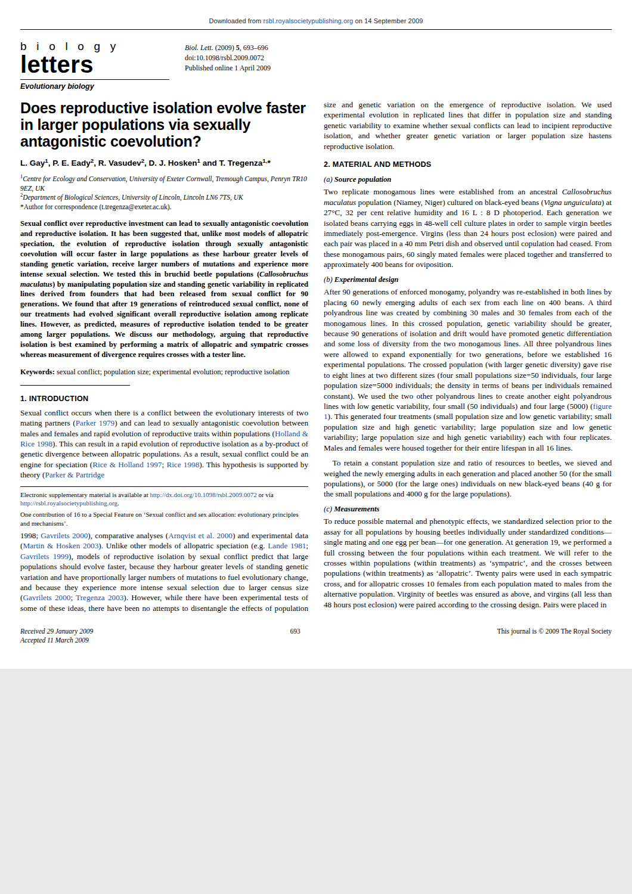Downloaded from rsbl.royalsocietypublishing.org on 14 September 2009
b i o l o g y
letters
Evolutionary biology
Biol. Lett. (2009) 5, 693–696
doi:10.1098/rsbl.2009.0072
Published online 1 April 2009
Does reproductive isolation evolve faster in larger populations via sexually antagonistic coevolution?
L. Gay1, P. E. Eady2, R. Vasudev2, D. J. Hosken1 and T. Tregenza1,*
1Centre for Ecology and Conservation, University of Exeter Cornwall, Tremough Campus, Penryn TR10 9EZ, UK
2Department of Biological Sciences, University of Lincoln, Lincoln LN6 7TS, UK
*Author for correspondence (t.tregenza@exeter.ac.uk).
Sexual conflict over reproductive investment can lead to sexually antagonistic coevolution and reproductive isolation. It has been suggested that, unlike most models of allopatric speciation, the evolution of reproductive isolation through sexually antagonistic coevolution will occur faster in large populations as these harbour greater levels of standing genetic variation, receive larger numbers of mutations and experience more intense sexual selection. We tested this in bruchid beetle populations (Callosobruchus maculatus) by manipulating population size and standing genetic variability in replicated lines derived from founders that had been released from sexual conflict for 90 generations. We found that after 19 generations of reintroduced sexual conflict, none of our treatments had evolved significant overall reproductive isolation among replicate lines. However, as predicted, measures of reproductive isolation tended to be greater among larger populations. We discuss our methodology, arguing that reproductive isolation is best examined by performing a matrix of allopatric and sympatric crosses whereas measurement of divergence requires crosses with a tester line.
Keywords: sexual conflict; population size; experimental evolution; reproductive isolation
1. INTRODUCTION
Sexual conflict occurs when there is a conflict between the evolutionary interests of two mating partners (Parker 1979) and can lead to sexually antagonistic coevolution between males and females and rapid evolution of reproductive traits within populations (Holland & Rice 1998). This can result in a rapid evolution of reproductive isolation as a by-product of genetic divergence between allopatric populations. As a result, sexual conflict could be an engine for speciation (Rice & Holland 1997; Rice 1998). This hypothesis is supported by theory (Parker & Partridge
Electronic supplementary material is available at http://dx.doi.org/10.1098/rsbl.2009.0072 or via http://rsbl.royalsocietypublishing.org.
One contribution of 16 to a Special Feature on ‘Sexual conflict and sex allocation: evolutionary principles and mechanisms’.
1998; Gavrilets 2000), comparative analyses (Arnqvist et al. 2000) and experimental data (Martin & Hosken 2003). Unlike other models of allopatric speciation (e.g. Lande 1981; Gavrilets 1999), models of reproductive isolation by sexual conflict predict that large populations should evolve faster, because they harbour greater levels of standing genetic variation and have proportionally larger numbers of mutations to fuel evolutionary change, and because they experience more intense sexual selection due to larger census size (Gavrilets 2000; Tregenza 2003). However, while there have been experimental tests of some of these ideas, there have been no attempts to disentangle the effects of population size and genetic variation on the emergence of reproductive isolation. We used experimental evolution in replicated lines that differ in population size and standing genetic variability to examine whether sexual conflicts can lead to incipient reproductive isolation, and whether greater genetic variation or larger population size hastens reproductive isolation.
2. MATERIAL AND METHODS
(a) Source population
Two replicate monogamous lines were established from an ancestral Callosobruchus maculatus population (Niamey, Niger) cultured on black-eyed beans (Vigna unguiculata) at 27°C, 32 per cent relative humidity and 16 L : 8 D photoperiod. Each generation we isolated beans carrying eggs in 48-well cell culture plates in order to sample virgin beetles immediately post-emergence. Virgins (less than 24 hours post eclosion) were paired and each pair was placed in a 40 mm Petri dish and observed until copulation had ceased. From these monogamous pairs, 60 singly mated females were placed together and transferred to approximately 400 beans for oviposition.
(b) Experimental design
After 90 generations of enforced monogamy, polyandry was re-established in both lines by placing 60 newly emerging adults of each sex from each line on 400 beans. A third polyandrous line was created by combining 30 males and 30 females from each of the monogamous lines. In this crossed population, genetic variability should be greater, because 90 generations of isolation and drift would have promoted genetic differentiation and some loss of diversity from the two monogamous lines. All three polyandrous lines were allowed to expand exponentially for two generations, before we established 16 experimental populations. The crossed population (with larger genetic diversity) gave rise to eight lines at two different sizes (four small populations size=50 individuals, four large population size=5000 individuals; the density in terms of beans per individuals remained constant). We used the two other polyandrous lines to create another eight polyandrous lines with low genetic variability, four small (50 individuals) and four large (5000) (figure 1). This generated four treatments (small population size and low genetic variability; small population size and high genetic variability; large population size and low genetic variability; large population size and high genetic variability) each with four replicates. Males and females were housed together for their entire lifespan in all 16 lines.
To retain a constant population size and ratio of resources to beetles, we sieved and weighed the newly emerging adults in each generation and placed another 50 (for the small populations), or 5000 (for the large ones) individuals on new black-eyed beans (40 g for the small populations and 4000 g for the large populations).
(c) Measurements
To reduce possible maternal and phenotypic effects, we standardized selection prior to the assay for all populations by housing beetles individually under standardized conditions—single mating and one egg per bean—for one generation. At generation 19, we performed a full crossing between the four populations within each treatment. We will refer to the crosses within populations (within treatments) as ‘sympatric’, and the crosses between populations (within treatments) as ‘allopatric’. Twenty pairs were used in each sympatric cross, and for allopatric crosses 10 females from each population mated to males from the alternative population. Virginity of beetles was ensured as above, and virgins (all less than 48 hours post eclosion) were paired according to the crossing design. Pairs were placed in
Received 29 January 2009
Accepted 11 March 2009
693
This journal is © 2009 The Royal Society